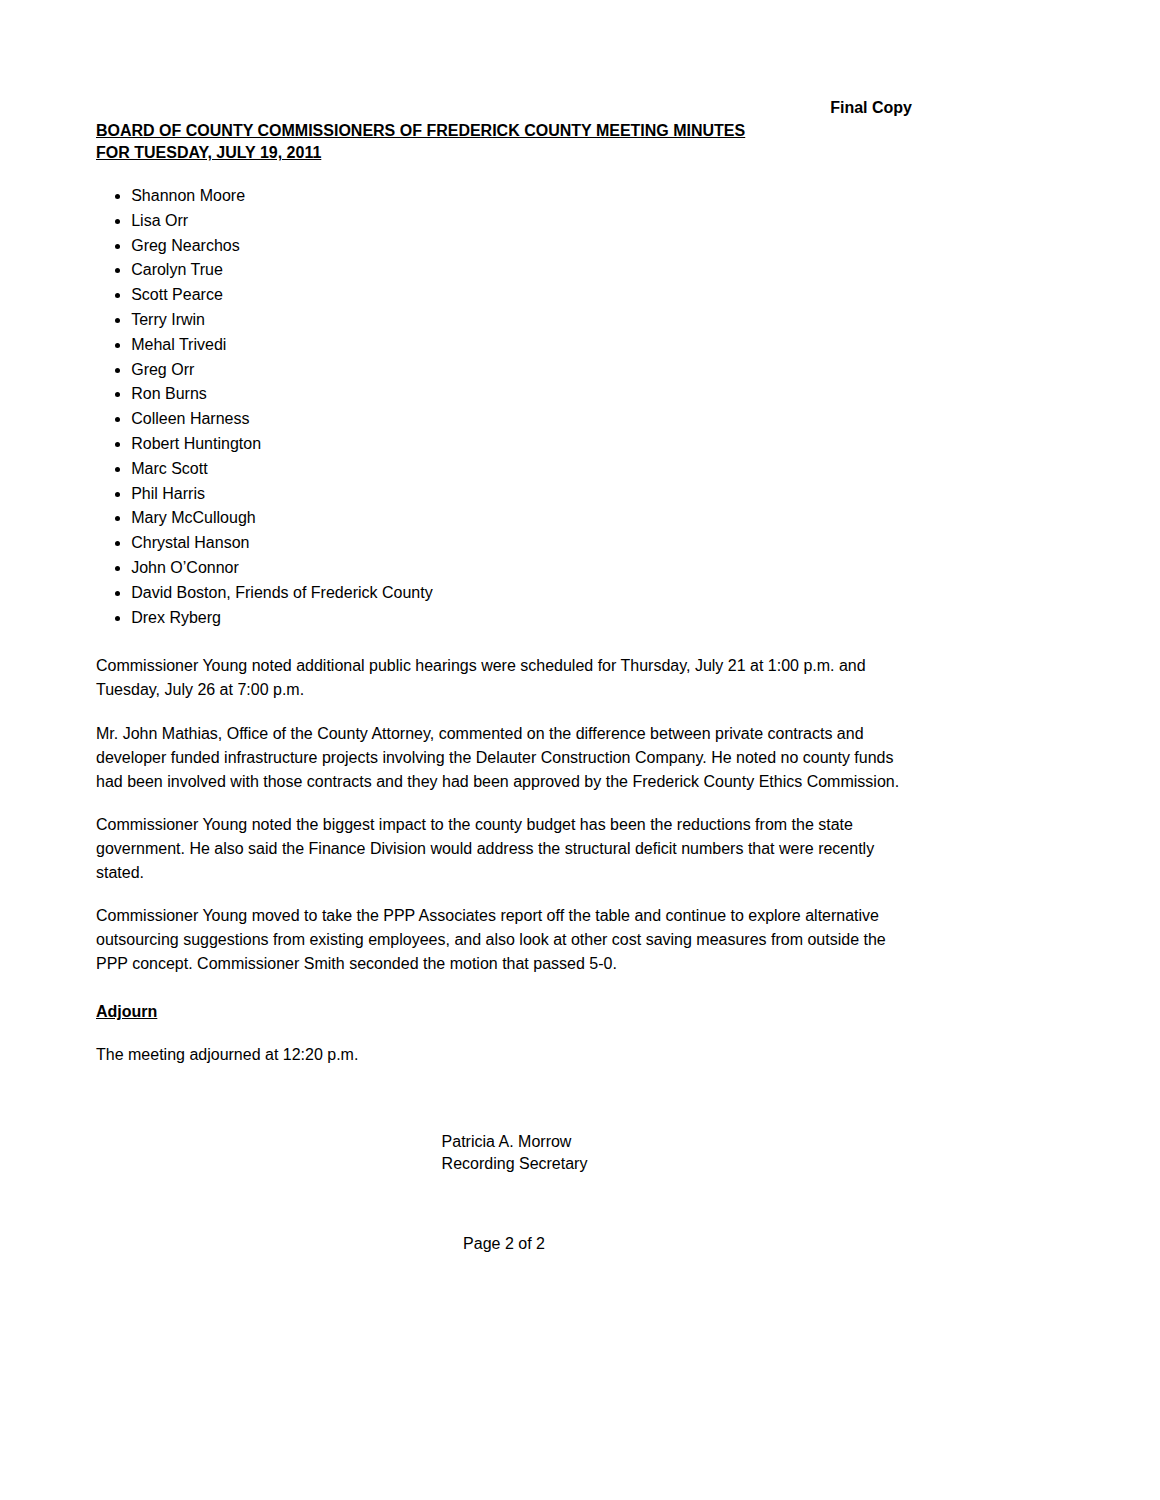Final Copy
Board of County Commissioners of Frederick County Meeting Minutes
for Tuesday, July 19, 2011
Shannon Moore
Lisa Orr
Greg Nearchos
Carolyn True
Scott Pearce
Terry Irwin
Mehal Trivedi
Greg Orr
Ron Burns
Colleen Harness
Robert Huntington
Marc Scott
Phil Harris
Mary McCullough
Chrystal Hanson
John O’Connor
David Boston, Friends of Frederick County
Drex Ryberg
Commissioner Young noted additional public hearings were scheduled for Thursday, July 21 at 1:00 p.m. and Tuesday, July 26 at 7:00 p.m.
Mr. John Mathias, Office of the County Attorney, commented on the difference between private contracts and developer funded infrastructure projects involving the Delauter Construction Company. He noted no county funds had been involved with those contracts and they had been approved by the Frederick County Ethics Commission.
Commissioner Young noted the biggest impact to the county budget has been the reductions from the state government. He also said the Finance Division would address the structural deficit numbers that were recently stated.
Commissioner Young moved to take the PPP Associates report off the table and continue to explore alternative outsourcing suggestions from existing employees, and also look at other cost saving measures from outside the PPP concept. Commissioner Smith seconded the motion that passed 5-0.
Adjourn
The meeting adjourned at 12:20 p.m.
Patricia A. Morrow
Recording Secretary
Page 2 of 2